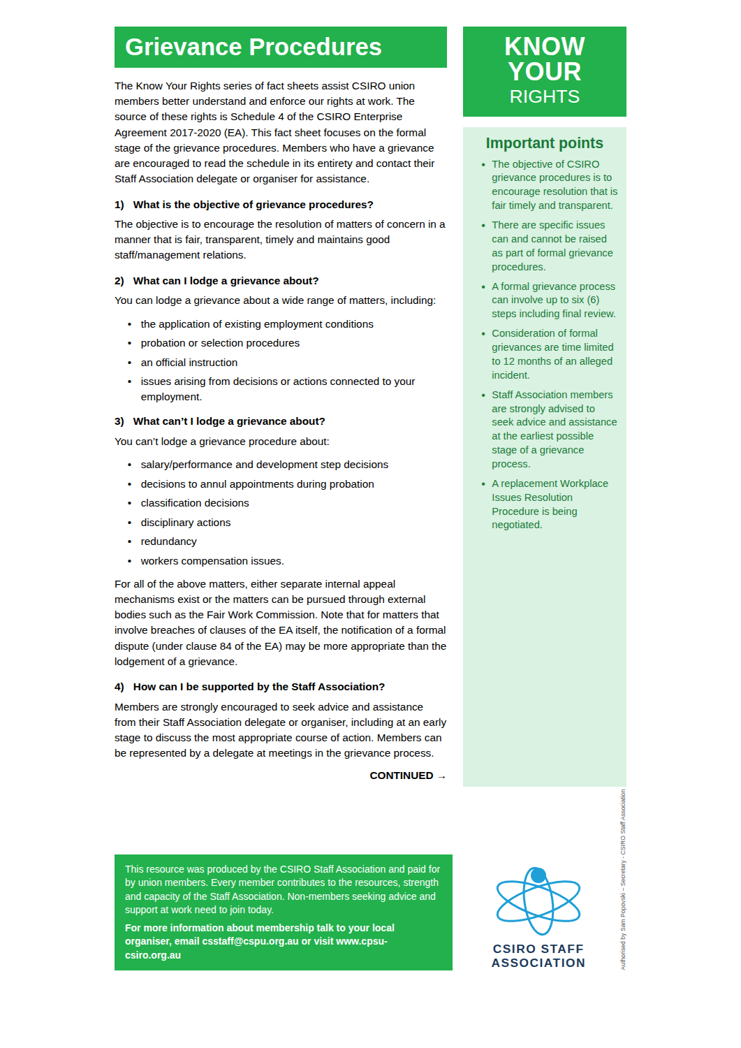Grievance Procedures
The Know Your Rights series of fact sheets assist CSIRO union members better understand and enforce our rights at work. The source of these rights is Schedule 4 of the CSIRO Enterprise Agreement 2017-2020 (EA). This fact sheet focuses on the formal stage of the grievance procedures. Members who have a grievance are encouraged to read the schedule in its entirety and contact their Staff Association delegate or organiser for assistance.
1) What is the objective of grievance procedures?
The objective is to encourage the resolution of matters of concern in a manner that is fair, transparent, timely and maintains good staff/management relations.
2) What can I lodge a grievance about?
You can lodge a grievance about a wide range of matters, including:
the application of existing employment conditions
probation or selection procedures
an official instruction
issues arising from decisions or actions connected to your employment.
3) What can’t I lodge a grievance about?
You can’t lodge a grievance procedure about:
salary/performance and development step decisions
decisions to annul appointments during probation
classification decisions
disciplinary actions
redundancy
workers compensation issues.
For all of the above matters, either separate internal appeal mechanisms exist or the matters can be pursued through external bodies such as the Fair Work Commission. Note that for matters that involve breaches of clauses of the EA itself, the notification of a formal dispute (under clause 84 of the EA) may be more appropriate than the lodgement of a grievance.
4) How can I be supported by the Staff Association?
Members are strongly encouraged to seek advice and assistance from their Staff Association delegate or organiser, including at an early stage to discuss the most appropriate course of action. Members can be represented by a delegate at meetings in the grievance process.
CONTINUED →
KNOW YOUR RIGHTS
Important points
The objective of CSIRO grievance procedures is to encourage resolution that is fair timely and transparent.
There are specific issues can and cannot be raised as part of formal grievance procedures.
A formal grievance process can involve up to six (6) steps including final review.
Consideration of formal grievances are time limited to 12 months of an alleged incident.
Staff Association members are strongly advised to seek advice and assistance at the earliest possible stage of a grievance process.
A replacement Workplace Issues Resolution Procedure is being negotiated.
This resource was produced by the CSIRO Staff Association and paid for by union members. Every member contributes to the resources, strength and capacity of the Staff Association. Non-members seeking advice and support at work need to join today.
For more information about membership talk to your local organiser, email csstaff@cspu.org.au or visit www.cpsu-csiro.org.au
CSIRO STAFF
ASSOCIATION
Authorised by Sam Popovski – Secretary - CSIRO Staff Association